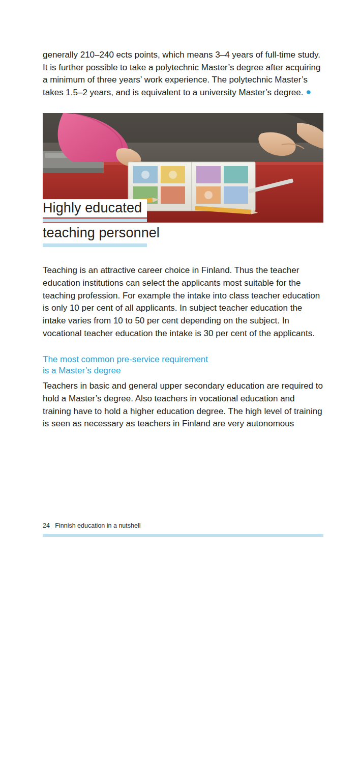generally 210–240 ects points, which means 3–4 years of full-time study. It is further possible to take a polytechnic Master’s degree after acquiring a minimum of three years’ work experience. The polytechnic Master’s takes 1.5–2 years, and is equivalent to a university Master’s degree. ●
Highly educated
teaching personnel
Teaching is an attractive career choice in Finland. Thus the teacher education institutions can select the applicants most suitable for the teaching profession. For example the intake into class teacher education is only 10 per cent of all applicants. In subject teacher education the intake varies from 10 to 50 per cent depending on the subject. In vocational teacher education the intake is 30 per cent of the applicants.
The most common pre-service requirement
is a Master’s degree
Teachers in basic and general upper secondary education are required to hold a Master’s degree. Also teachers in vocational education and training have to hold a higher education degree. The high level of training is seen as necessary as teachers in Finland are very autonomous
24 Finnish education in a nutshell